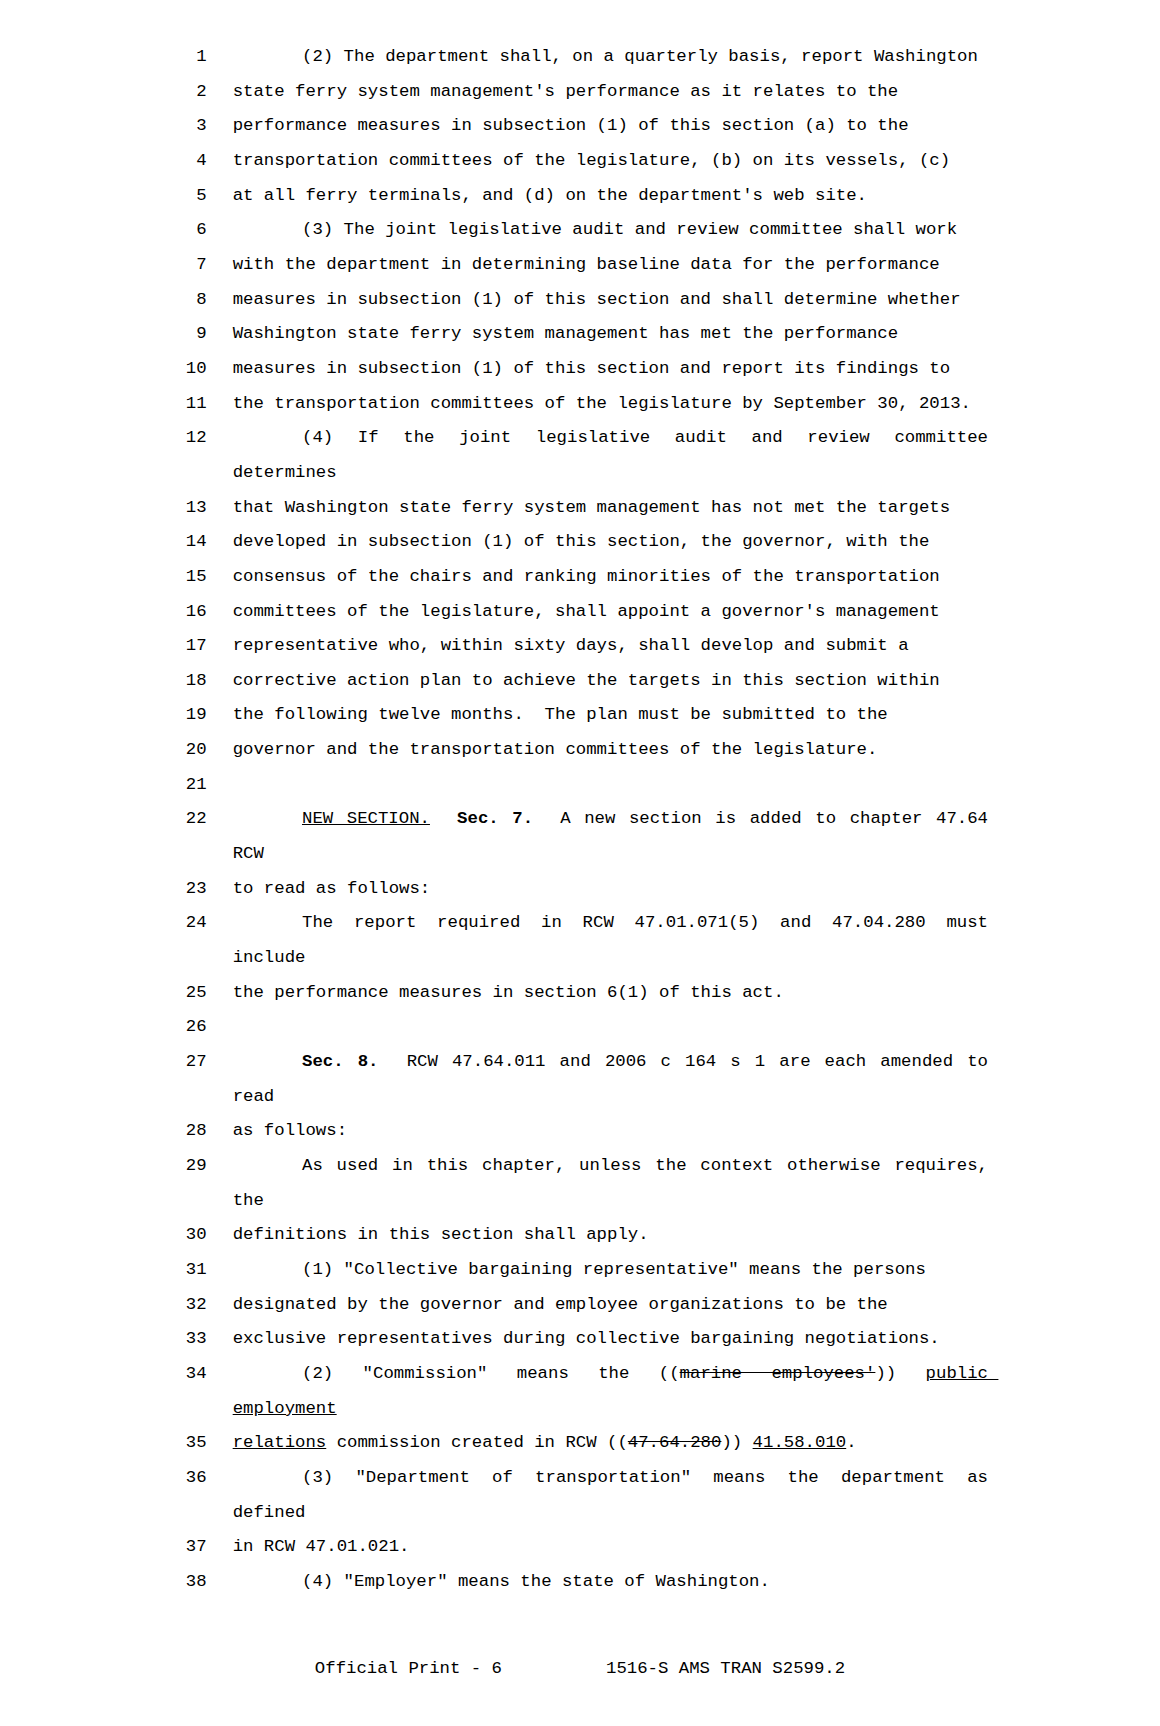(2) The department shall, on a quarterly basis, report Washington
state ferry system management's performance as it relates to the
performance measures in subsection (1) of this section (a) to the
transportation committees of the legislature, (b) on its vessels, (c)
at all ferry terminals, and (d) on the department's web site.
(3) The joint legislative audit and review committee shall work
with the department in determining baseline data for the performance
measures in subsection (1) of this section and shall determine whether
Washington state ferry system management has met the performance
measures in subsection (1) of this section and report its findings to
the transportation committees of the legislature by September 30, 2013.
(4) If the joint legislative audit and review committee determines
that Washington state ferry system management has not met the targets
developed in subsection (1) of this section, the governor, with the
consensus of the chairs and ranking minorities of the transportation
committees of the legislature, shall appoint a governor's management
representative who, within sixty days, shall develop and submit a
corrective action plan to achieve the targets in this section within
the following twelve months. The plan must be submitted to the
governor and the transportation committees of the legislature.
NEW SECTION. Sec. 7. A new section is added to chapter 47.64 RCW
to read as follows:
The report required in RCW 47.01.071(5) and 47.04.280 must include
the performance measures in section 6(1) of this act.
Sec. 8. RCW 47.64.011 and 2006 c 164 s 1 are each amended to read
as follows:
As used in this chapter, unless the context otherwise requires, the
definitions in this section shall apply.
(1) "Collective bargaining representative" means the persons
designated by the governor and employee organizations to be the
exclusive representatives during collective bargaining negotiations.
(2) "Commission" means the ((marine employees')) public employment
relations commission created in RCW ((47.64.280)) 41.58.010.
(3) "Department of transportation" means the department as defined
in RCW 47.01.021.
(4) "Employer" means the state of Washington.
Official Print - 6 1516-S AMS TRAN S2599.2